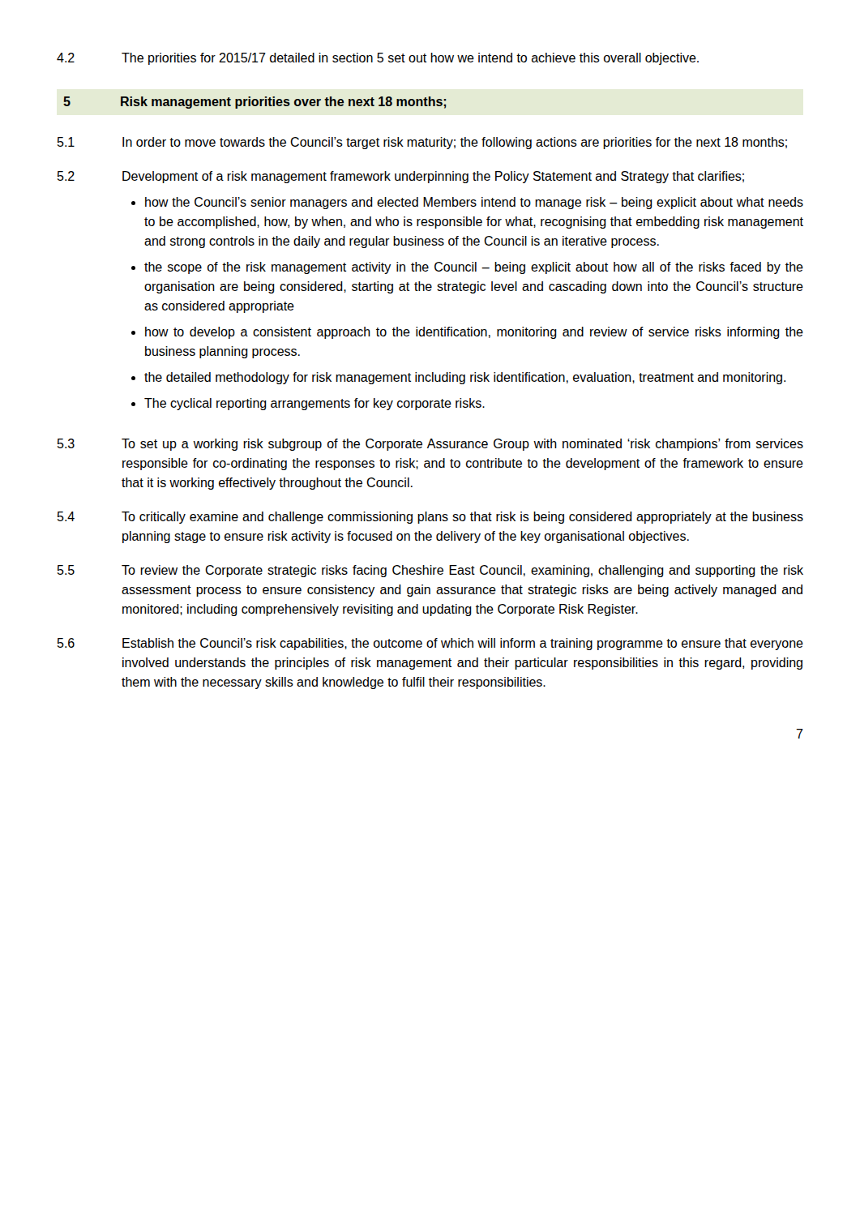4.2
The priorities for 2015/17 detailed in section 5 set out how we intend to achieve this overall objective.
5
Risk management priorities over the next 18 months;
5.1
In order to move towards the Council’s target risk maturity; the following actions are priorities for the next 18 months;
5.2
Development of a risk management framework underpinning the Policy Statement and Strategy that clarifies;
how the Council’s senior managers and elected Members intend to manage risk – being explicit about what needs to be accomplished, how, by when, and who is responsible for what, recognising that embedding risk management and strong controls in the daily and regular business of the Council is an iterative process.
the scope of the risk management activity in the Council – being explicit about how all of the risks faced by the organisation are being considered, starting at the strategic level and cascading down into the Council’s structure as considered appropriate
how to develop a consistent approach to the identification, monitoring and review of service risks informing the business planning process.
the detailed methodology for risk management including risk identification, evaluation, treatment and monitoring.
The cyclical reporting arrangements for key corporate risks.
5.3
To set up a working risk subgroup of the Corporate Assurance Group with nominated ‘risk champions’ from services responsible for co-ordinating the responses to risk; and to contribute to the development of the framework to ensure that it is working effectively throughout the Council.
5.4
To critically examine and challenge commissioning plans so that risk is being considered appropriately at the business planning stage to ensure risk activity is focused on the delivery of the key organisational objectives.
5.5
To review the Corporate strategic risks facing Cheshire East Council, examining, challenging and supporting the risk assessment process to ensure consistency and gain assurance that strategic risks are being actively managed and monitored; including comprehensively revisiting and updating the Corporate Risk Register.
5.6
Establish the Council’s risk capabilities, the outcome of which will inform a training programme to ensure that everyone involved understands the principles of risk management and their particular responsibilities in this regard, providing them with the necessary skills and knowledge to fulfil their responsibilities.
7